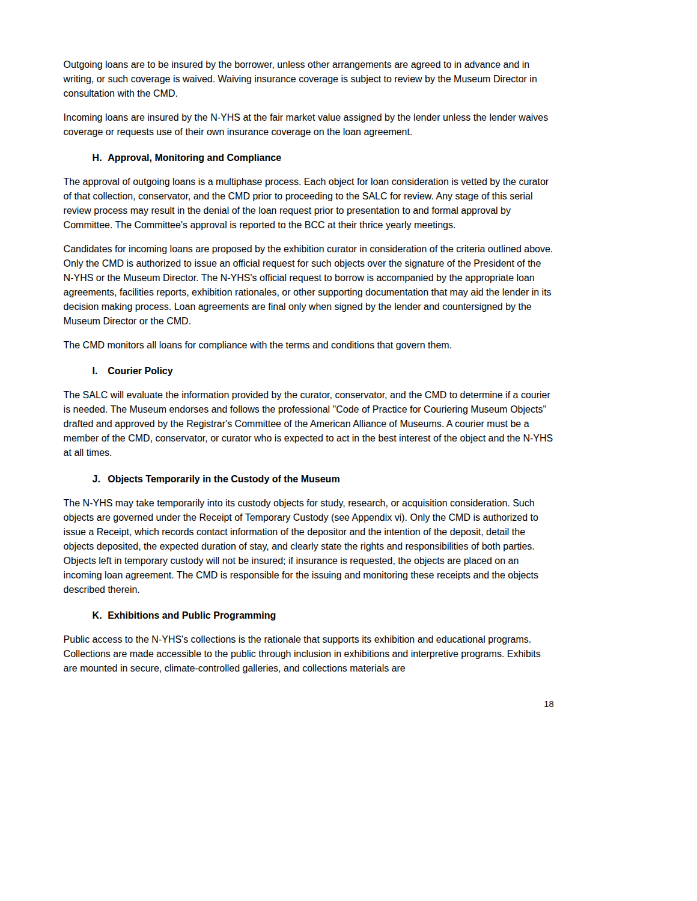Outgoing loans are to be insured by the borrower, unless other arrangements are agreed to in advance and in writing, or such coverage is waived. Waiving insurance coverage is subject to review by the Museum Director in consultation with the CMD.
Incoming loans are insured by the N-YHS at the fair market value assigned by the lender unless the lender waives coverage or requests use of their own insurance coverage on the loan agreement.
H. Approval, Monitoring and Compliance
The approval of outgoing loans is a multiphase process. Each object for loan consideration is vetted by the curator of that collection, conservator, and the CMD prior to proceeding to the SALC for review. Any stage of this serial review process may result in the denial of the loan request prior to presentation to and formal approval by Committee. The Committee's approval is reported to the BCC at their thrice yearly meetings.
Candidates for incoming loans are proposed by the exhibition curator in consideration of the criteria outlined above. Only the CMD is authorized to issue an official request for such objects over the signature of the President of the N-YHS or the Museum Director. The N-YHS's official request to borrow is accompanied by the appropriate loan agreements, facilities reports, exhibition rationales, or other supporting documentation that may aid the lender in its decision making process. Loan agreements are final only when signed by the lender and countersigned by the Museum Director or the CMD.
The CMD monitors all loans for compliance with the terms and conditions that govern them.
I. Courier Policy
The SALC will evaluate the information provided by the curator, conservator, and the CMD to determine if a courier is needed. The Museum endorses and follows the professional "Code of Practice for Couriering Museum Objects" drafted and approved by the Registrar's Committee of the American Alliance of Museums. A courier must be a member of the CMD, conservator, or curator who is expected to act in the best interest of the object and the N-YHS at all times.
J. Objects Temporarily in the Custody of the Museum
The N-YHS may take temporarily into its custody objects for study, research, or acquisition consideration. Such objects are governed under the Receipt of Temporary Custody (see Appendix vi). Only the CMD is authorized to issue a Receipt, which records contact information of the depositor and the intention of the deposit, detail the objects deposited, the expected duration of stay, and clearly state the rights and responsibilities of both parties. Objects left in temporary custody will not be insured; if insurance is requested, the objects are placed on an incoming loan agreement. The CMD is responsible for the issuing and monitoring these receipts and the objects described therein.
K. Exhibitions and Public Programming
Public access to the N-YHS's collections is the rationale that supports its exhibition and educational programs. Collections are made accessible to the public through inclusion in exhibitions and interpretive programs. Exhibits are mounted in secure, climate-controlled galleries, and collections materials are
18